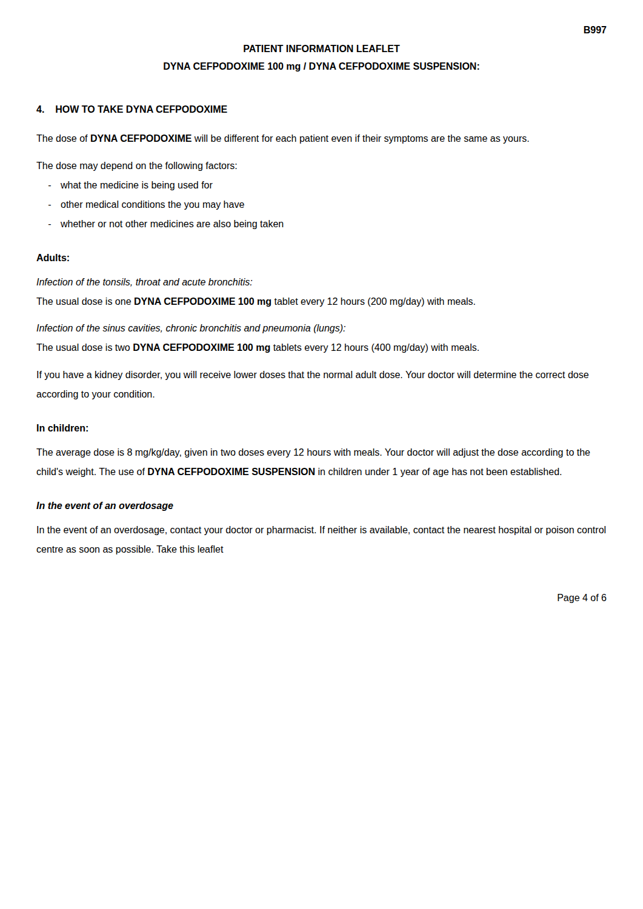B997
PATIENT INFORMATION LEAFLET DYNA CEFPODOXIME 100 mg / DYNA CEFPODOXIME SUSPENSION:
4. HOW TO TAKE DYNA CEFPODOXIME
The dose of DYNA CEFPODOXIME will be different for each patient even if their symptoms are the same as yours.
The dose may depend on the following factors:
what the medicine is being used for
other medical conditions the you may have
whether or not other medicines are also being taken
Adults:
Infection of the tonsils, throat and acute bronchitis:
The usual dose is one DYNA CEFPODOXIME 100 mg tablet every 12 hours (200 mg/day) with meals.
Infection of the sinus cavities, chronic bronchitis and pneumonia (lungs):
The usual dose is two DYNA CEFPODOXIME 100 mg tablets every 12 hours (400 mg/day) with meals.
If you have a kidney disorder, you will receive lower doses that the normal adult dose. Your doctor will determine the correct dose according to your condition.
In children:
The average dose is 8 mg/kg/day, given in two doses every 12 hours with meals. Your doctor will adjust the dose according to the child's weight. The use of DYNA CEFPODOXIME SUSPENSION in children under 1 year of age has not been established.
In the event of an overdosage
In the event of an overdosage, contact your doctor or pharmacist. If neither is available, contact the nearest hospital or poison control centre as soon as possible. Take this leaflet
Page 4 of 6